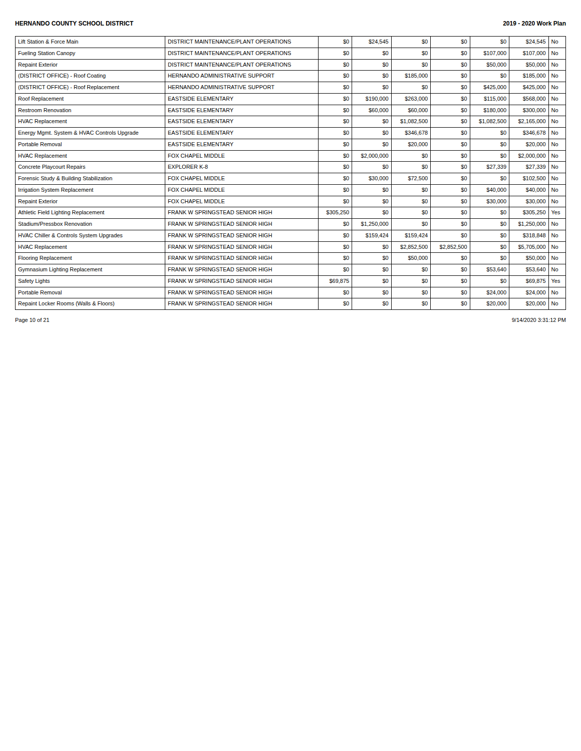HERNANDO COUNTY SCHOOL DISTRICT 2019 - 2020 Work Plan
| Lift Station & Force Main | DISTRICT MAINTENANCE/PLANT OPERATIONS | $0 | $24,545 | $0 | $0 | $0 | $24,545 | No |
| Fueling Station Canopy | DISTRICT MAINTENANCE/PLANT OPERATIONS | $0 | $0 | $0 | $0 | $107,000 | $107,000 | No |
| Repaint Exterior | DISTRICT MAINTENANCE/PLANT OPERATIONS | $0 | $0 | $0 | $0 | $50,000 | $50,000 | No |
| (DISTRICT OFFICE) - Roof Coating | HERNANDO ADMINISTRATIVE SUPPORT | $0 | $0 | $185,000 | $0 | $0 | $185,000 | No |
| (DISTRICT OFFICE) - Roof Replacement | HERNANDO ADMINISTRATIVE SUPPORT | $0 | $0 | $0 | $0 | $425,000 | $425,000 | No |
| Roof Replacement | EASTSIDE ELEMENTARY | $0 | $190,000 | $263,000 | $0 | $115,000 | $568,000 | No |
| Restroom Renovation | EASTSIDE ELEMENTARY | $0 | $60,000 | $60,000 | $0 | $180,000 | $300,000 | No |
| HVAC Replacement | EASTSIDE ELEMENTARY | $0 | $0 | $1,082,500 | $0 | $1,082,500 | $2,165,000 | No |
| Energy Mgmt. System & HVAC Controls Upgrade | EASTSIDE ELEMENTARY | $0 | $0 | $346,678 | $0 | $0 | $346,678 | No |
| Portable Removal | EASTSIDE ELEMENTARY | $0 | $0 | $20,000 | $0 | $0 | $20,000 | No |
| HVAC Replacement | FOX CHAPEL MIDDLE | $0 | $2,000,000 | $0 | $0 | $0 | $2,000,000 | No |
| Concrete Playcourt Repairs | EXPLORER K-8 | $0 | $0 | $0 | $0 | $27,339 | $27,339 | No |
| Forensic Study & Building Stabilization | FOX CHAPEL MIDDLE | $0 | $30,000 | $72,500 | $0 | $0 | $102,500 | No |
| Irrigation System Replacement | FOX CHAPEL MIDDLE | $0 | $0 | $0 | $0 | $40,000 | $40,000 | No |
| Repaint Exterior | FOX CHAPEL MIDDLE | $0 | $0 | $0 | $0 | $30,000 | $30,000 | No |
| Athletic Field Lighting Replacement | FRANK W SPRINGSTEAD SENIOR HIGH | $305,250 | $0 | $0 | $0 | $0 | $305,250 | Yes |
| Stadium/Pressbox Renovation | FRANK W SPRINGSTEAD SENIOR HIGH | $0 | $1,250,000 | $0 | $0 | $0 | $1,250,000 | No |
| HVAC Chiller & Controls System Upgrades | FRANK W SPRINGSTEAD SENIOR HIGH | $0 | $159,424 | $159,424 | $0 | $0 | $318,848 | No |
| HVAC Replacement | FRANK W SPRINGSTEAD SENIOR HIGH | $0 | $0 | $2,852,500 | $2,852,500 | $0 | $5,705,000 | No |
| Flooring Replacement | FRANK W SPRINGSTEAD SENIOR HIGH | $0 | $0 | $50,000 | $0 | $0 | $50,000 | No |
| Gymnasium Lighting Replacement | FRANK W SPRINGSTEAD SENIOR HIGH | $0 | $0 | $0 | $0 | $53,640 | $53,640 | No |
| Safety Lights | FRANK W SPRINGSTEAD SENIOR HIGH | $69,875 | $0 | $0 | $0 | $0 | $69,875 | Yes |
| Portable Removal | FRANK W SPRINGSTEAD SENIOR HIGH | $0 | $0 | $0 | $0 | $24,000 | $24,000 | No |
| Repaint Locker Rooms (Walls & Floors) | FRANK W SPRINGSTEAD SENIOR HIGH | $0 | $0 | $0 | $0 | $20,000 | $20,000 | No |
Page 10 of 21 9/14/2020 3:31:12 PM